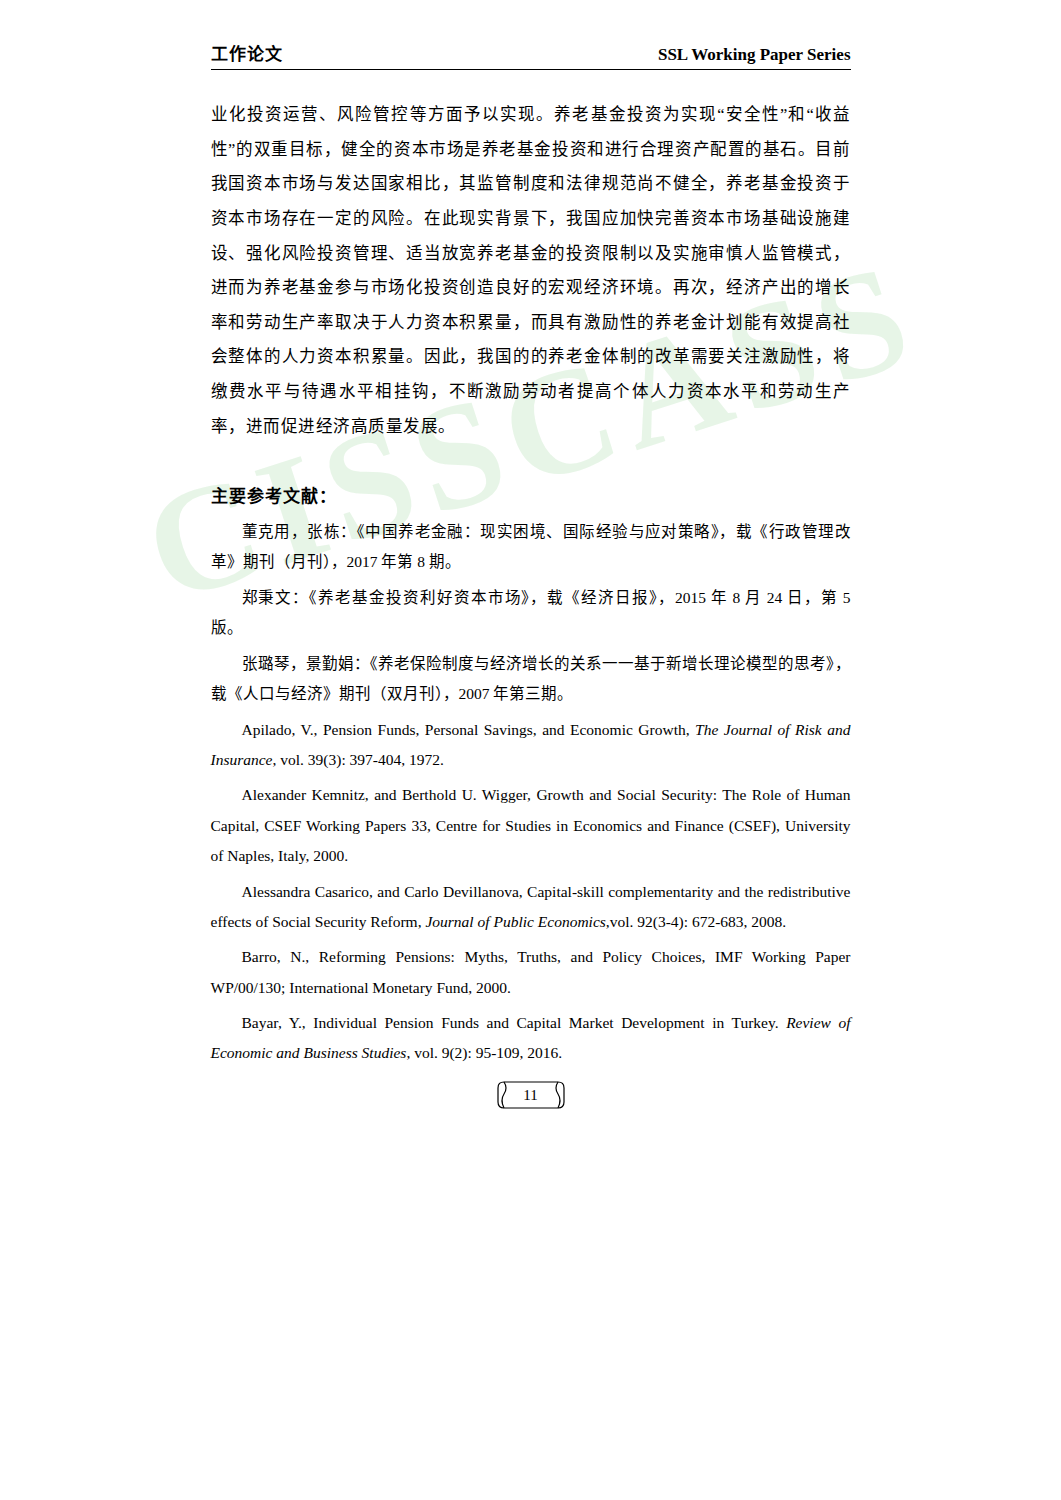CISSCASS
工作论文
SSL Working Paper Series
业化投资运营、风险管控等方面予以实现。养老基金投资为实现“安全性”和“收益性”的双重目标，健全的资本市场是养老基金投资和进行合理资产配置的基石。目前我国资本市场与发达国家相比，其监管制度和法律规范尚不健全，养老基金投资于资本市场存在一定的风险。在此现实背景下，我国应加快完善资本市场基础设施建设、强化风险投资管理、适当放宽养老基金的投资限制以及实施审慎人监管模式，进而为养老基金参与市场化投资创造良好的宏观经济环境。再次，经济产出的增长率和劳动生产率取决于人力资本积累量，而具有激励性的养老金计划能有效提高社会整体的人力资本积累量。因此，我国的的养老金体制的改革需要关注激励性，将缴费水平与待遇水平相挂钩，不断激励劳动者提高个体人力资本水平和劳动生产率，进而促进经济高质量发展。
主要参考文献：
董克用，张栋：《中国养老金融：现实困境、国际经验与应对策略》，载《行政管理改革》期刊（月刊），2017 年第 8 期。
郑秉文：《养老基金投资利好资本市场》，载《经济日报》，2015 年 8 月 24 日，第 5 版。
张璐琴，景勤娟：《养老保险制度与经济增长的关系一一基于新增长理论模型的思考》，载《人口与经济》期刊（双月刊），2007 年第三期。
Apilado, V., Pension Funds, Personal Savings, and Economic Growth, The Journal of Risk and Insurance, vol. 39(3): 397-404, 1972.
Alexander Kemnitz, and Berthold U. Wigger, Growth and Social Security: The Role of Human Capital, CSEF Working Papers 33, Centre for Studies in Economics and Finance (CSEF), University of Naples, Italy, 2000.
Alessandra Casarico, and Carlo Devillanova, Capital-skill complementarity and the redistributive effects of Social Security Reform, Journal of Public Economics,vol. 92(3-4): 672-683, 2008.
Barro, N., Reforming Pensions: Myths, Truths, and Policy Choices, IMF Working Paper WP/00/130; International Monetary Fund, 2000.
Bayar, Y., Individual Pension Funds and Capital Market Development in Turkey. Review of Economic and Business Studies, vol. 9(2): 95-109, 2016.
11